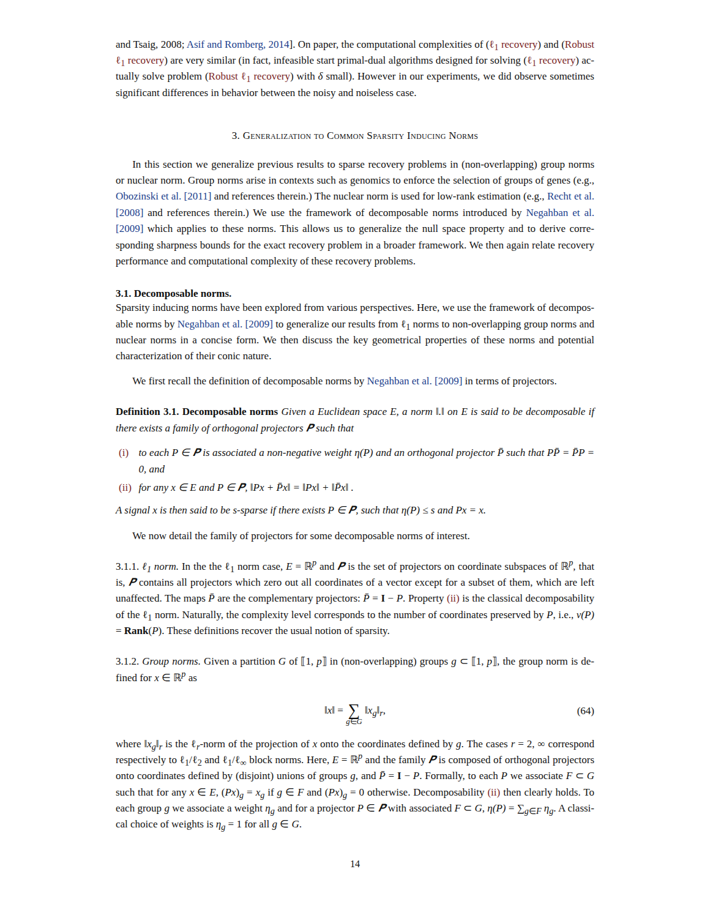and Tsaig, 2008; Asif and Romberg, 2014]. On paper, the computational complexities of (ℓ1 recovery) and (Robust ℓ1 recovery) are very similar (in fact, infeasible start primal-dual algorithms designed for solving (ℓ1 recovery) actually solve problem (Robust ℓ1 recovery) with δ small). However in our experiments, we did observe sometimes significant differences in behavior between the noisy and noiseless case.
3. Generalization to Common Sparsity Inducing Norms
In this section we generalize previous results to sparse recovery problems in (non-overlapping) group norms or nuclear norm. Group norms arise in contexts such as genomics to enforce the selection of groups of genes (e.g., Obozinski et al. [2011] and references therein.) The nuclear norm is used for low-rank estimation (e.g., Recht et al. [2008] and references therein.) We use the framework of decomposable norms introduced by Negahban et al. [2009] which applies to these norms. This allows us to generalize the null space property and to derive corresponding sharpness bounds for the exact recovery problem in a broader framework. We then again relate recovery performance and computational complexity of these recovery problems.
3.1. Decomposable norms.
Sparsity inducing norms have been explored from various perspectives. Here, we use the framework of decomposable norms by Negahban et al. [2009] to generalize our results from ℓ1 norms to non-overlapping group norms and nuclear norms in a concise form. We then discuss the key geometrical properties of these norms and potential characterization of their conic nature.
We first recall the definition of decomposable norms by Negahban et al. [2009] in terms of projectors.
Definition 3.1. Decomposable norms Given a Euclidean space E, a norm ‖.‖ on E is said to be decomposable if there exists a family of orthogonal projectors 𝑷 such that
(i) to each P ∈ 𝑷 is associated a non-negative weight η(P) and an orthogonal projector P̄ such that PP̄ = P̄P = 0, and
(ii) for any x ∈ E and P ∈ 𝑷, ‖Px + P̄x‖ = ‖Px‖ + ‖P̄x‖ .
A signal x is then said to be s-sparse if there exists P ∈ 𝑷, such that η(P) ≤ s and Px = x.
We now detail the family of projectors for some decomposable norms of interest.
3.1.1. ℓ1 norm. In the the ℓ1 norm case, E = ℝp and 𝑷 is the set of projectors on coordinate subspaces of ℝp, that is, 𝑷 contains all projectors which zero out all coordinates of a vector except for a subset of them, which are left unaffected. The maps P̄ are the complementary projectors: P̄ = I − P. Property (ii) is the classical decomposability of the ℓ1 norm. Naturally, the complexity level corresponds to the number of coordinates preserved by P, i.e., ν(P) = Rank(P). These definitions recover the usual notion of sparsity.
3.1.2. Group norms. Given a partition G of ⟦1, p⟧ in (non-overlapping) groups g ⊂ ⟦1, p⟧, the group norm is defined for x ∈ ℝp as
‖x‖ = ∑ g∈G ‖xg‖r, (64)
where ‖xg‖r is the ℓr-norm of the projection of x onto the coordinates defined by g. The cases r = 2, ∞ correspond respectively to ℓ1/ℓ2 and ℓ1/ℓ∞ block norms. Here, E = ℝp and the family 𝑷 is composed of orthogonal projectors onto coordinates defined by (disjoint) unions of groups g, and P̄ = I − P. Formally, to each P we associate F ⊂ G such that for any x ∈ E, (Px)g = xg if g ∈ F and (Px)g = 0 otherwise. Decomposability (ii) then clearly holds. To each group g we associate a weight ηg and for a projector P ∈ 𝑷 with associated F ⊂ G, η(P) = ∑g∈F ηg. A classical choice of weights is ηg = 1 for all g ∈ G.
14